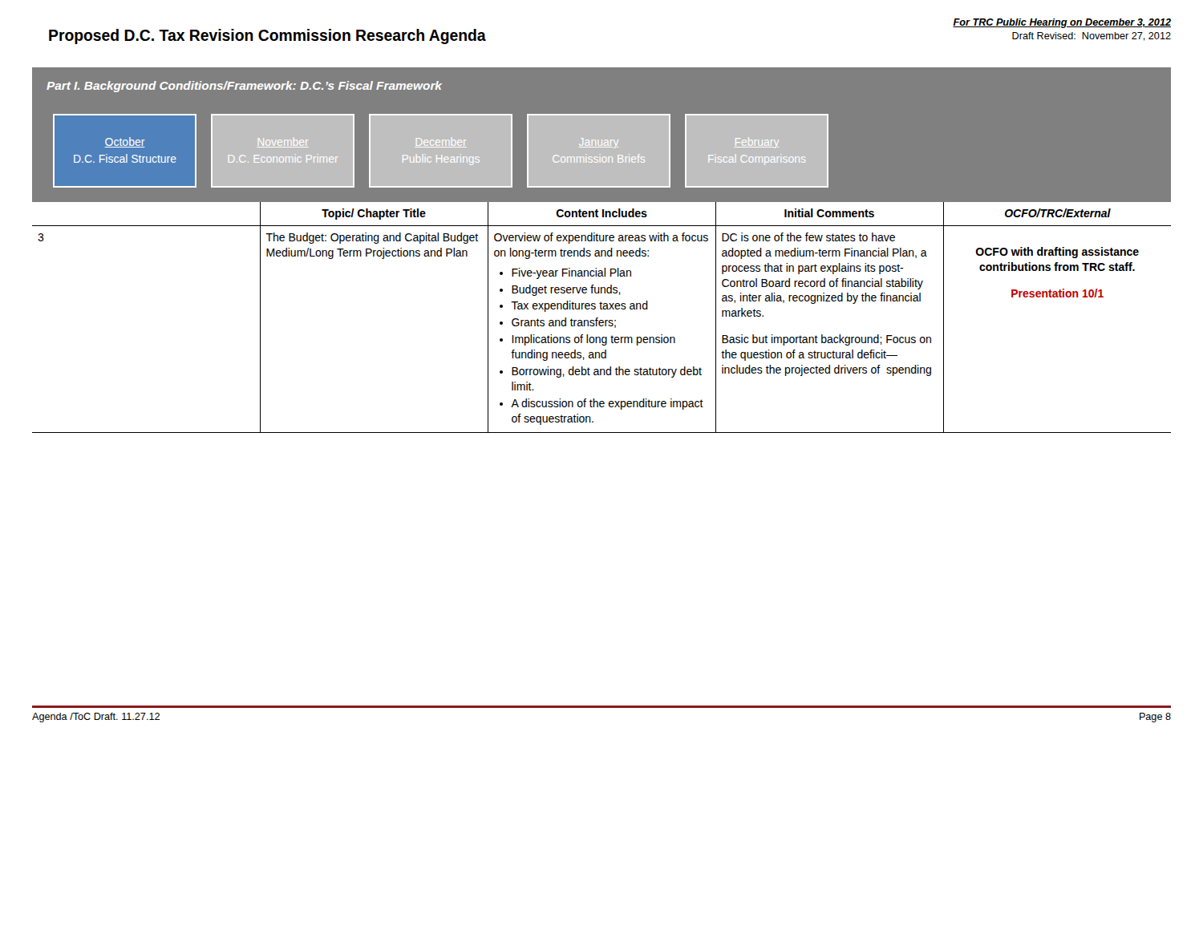Proposed D.C. Tax Revision Commission Research Agenda
For TRC Public Hearing on December 3, 2012
Draft Revised: November 27, 2012
Part I. Background Conditions/Framework: D.C.’s Fiscal Framework
October
D.C. Fiscal Structure
November
D.C. Economic Primer
December
Public Hearings
January
Commission Briefs
February
Fiscal Comparisons
| | Topic/ Chapter Title | Content Includes | Initial Comments | OCFO/TRC/External |
| --- | --- | --- | --- | --- |
| 3 | The Budget: Operating and Capital Budget Medium/Long Term Projections and Plan | Overview of expenditure areas with a focus on long-term trends and needs: Five-year Financial Plan Budget reserve funds, Tax expenditures taxes and Grants and transfers; Implications of long term pension funding needs, and Borrowing, debt and the statutory debt limit. A discussion of the expenditure impact of sequestration. | DC is one of the few states to have adopted a medium-term Financial Plan, a process that in part explains its post-Control Board record of financial stability as, inter alia, recognized by the financial markets. Basic but important background; Focus on the question of a structural deficit— includes the projected drivers of spending | OCFO with drafting assistance contributions from TRC staff. Presentation 10/1 |
Agenda /ToC Draft. 11.27.12
Page 8